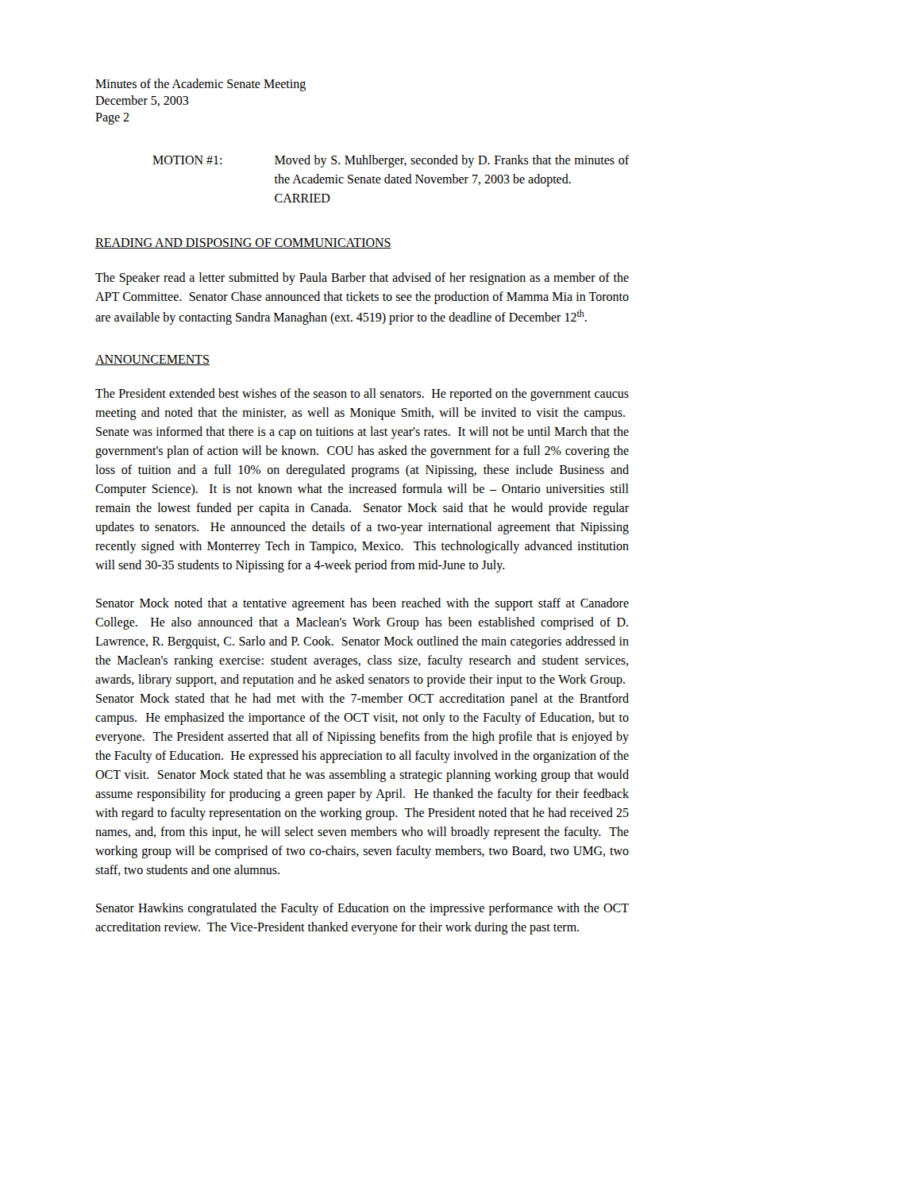Minutes of the Academic Senate Meeting
December 5, 2003
Page 2
MOTION #1:
Moved by S. Muhlberger, seconded by D. Franks that the minutes of the Academic Senate dated November 7, 2003 be adopted. CARRIED
READING AND DISPOSING OF COMMUNICATIONS
The Speaker read a letter submitted by Paula Barber that advised of her resignation as a member of the APT Committee. Senator Chase announced that tickets to see the production of Mamma Mia in Toronto are available by contacting Sandra Managhan (ext. 4519) prior to the deadline of December 12th.
ANNOUNCEMENTS
The President extended best wishes of the season to all senators. He reported on the government caucus meeting and noted that the minister, as well as Monique Smith, will be invited to visit the campus. Senate was informed that there is a cap on tuitions at last year's rates. It will not be until March that the government's plan of action will be known. COU has asked the government for a full 2% covering the loss of tuition and a full 10% on deregulated programs (at Nipissing, these include Business and Computer Science). It is not known what the increased formula will be – Ontario universities still remain the lowest funded per capita in Canada. Senator Mock said that he would provide regular updates to senators. He announced the details of a two-year international agreement that Nipissing recently signed with Monterrey Tech in Tampico, Mexico. This technologically advanced institution will send 30-35 students to Nipissing for a 4-week period from mid-June to July.
Senator Mock noted that a tentative agreement has been reached with the support staff at Canadore College. He also announced that a Maclean's Work Group has been established comprised of D. Lawrence, R. Bergquist, C. Sarlo and P. Cook. Senator Mock outlined the main categories addressed in the Maclean's ranking exercise: student averages, class size, faculty research and student services, awards, library support, and reputation and he asked senators to provide their input to the Work Group. Senator Mock stated that he had met with the 7-member OCT accreditation panel at the Brantford campus. He emphasized the importance of the OCT visit, not only to the Faculty of Education, but to everyone. The President asserted that all of Nipissing benefits from the high profile that is enjoyed by the Faculty of Education. He expressed his appreciation to all faculty involved in the organization of the OCT visit. Senator Mock stated that he was assembling a strategic planning working group that would assume responsibility for producing a green paper by April. He thanked the faculty for their feedback with regard to faculty representation on the working group. The President noted that he had received 25 names, and, from this input, he will select seven members who will broadly represent the faculty. The working group will be comprised of two co-chairs, seven faculty members, two Board, two UMG, two staff, two students and one alumnus.
Senator Hawkins congratulated the Faculty of Education on the impressive performance with the OCT accreditation review. The Vice-President thanked everyone for their work during the past term.